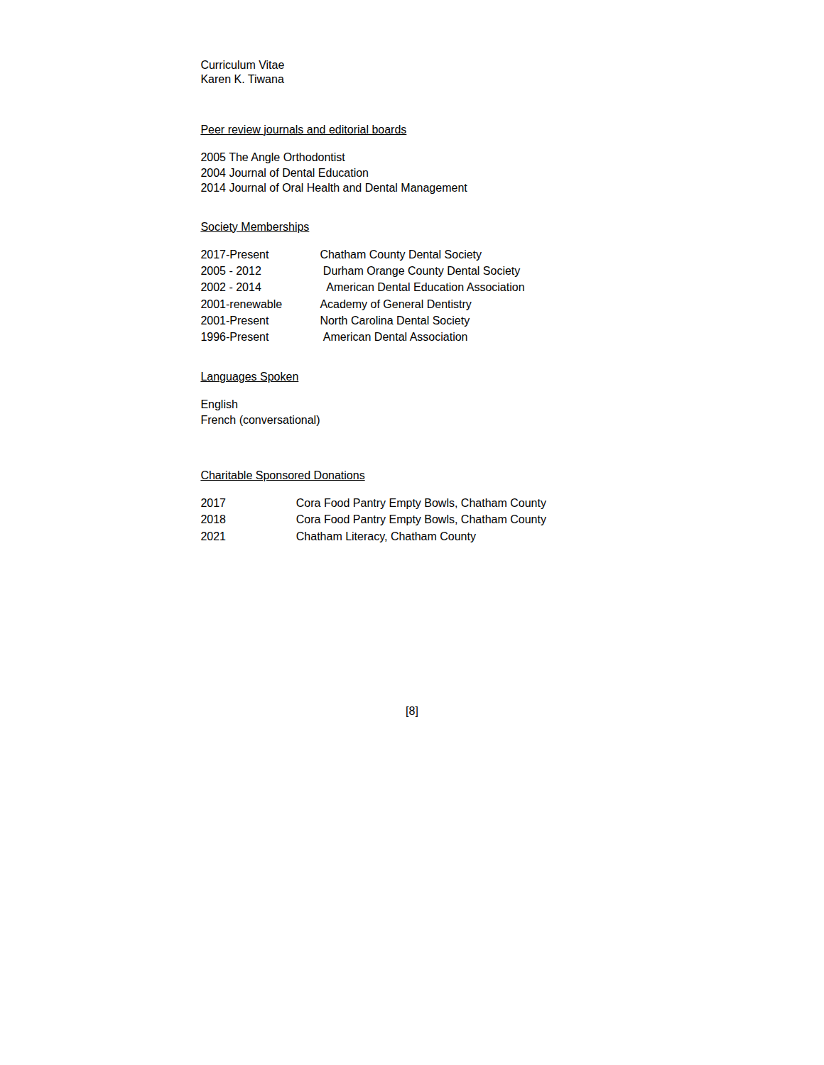Curriculum Vitae
Karen K. Tiwana
Peer review journals and editorial boards
2005 The Angle Orthodontist
2004 Journal of Dental Education
2014 Journal of Oral Health and Dental Management
Society Memberships
| 2017-Present | Chatham County Dental Society |
| 2005 - 2012 | Durham Orange County Dental Society |
| 2002 - 2014 | American Dental Education Association |
| 2001-renewable | Academy of General Dentistry |
| 2001-Present | North Carolina Dental Society |
| 1996-Present | American Dental Association |
Languages Spoken
English
French (conversational)
Charitable Sponsored Donations
| 2017 | Cora Food Pantry Empty Bowls, Chatham County |
| 2018 | Cora Food Pantry Empty Bowls, Chatham County |
| 2021 | Chatham Literacy, Chatham County |
[8]